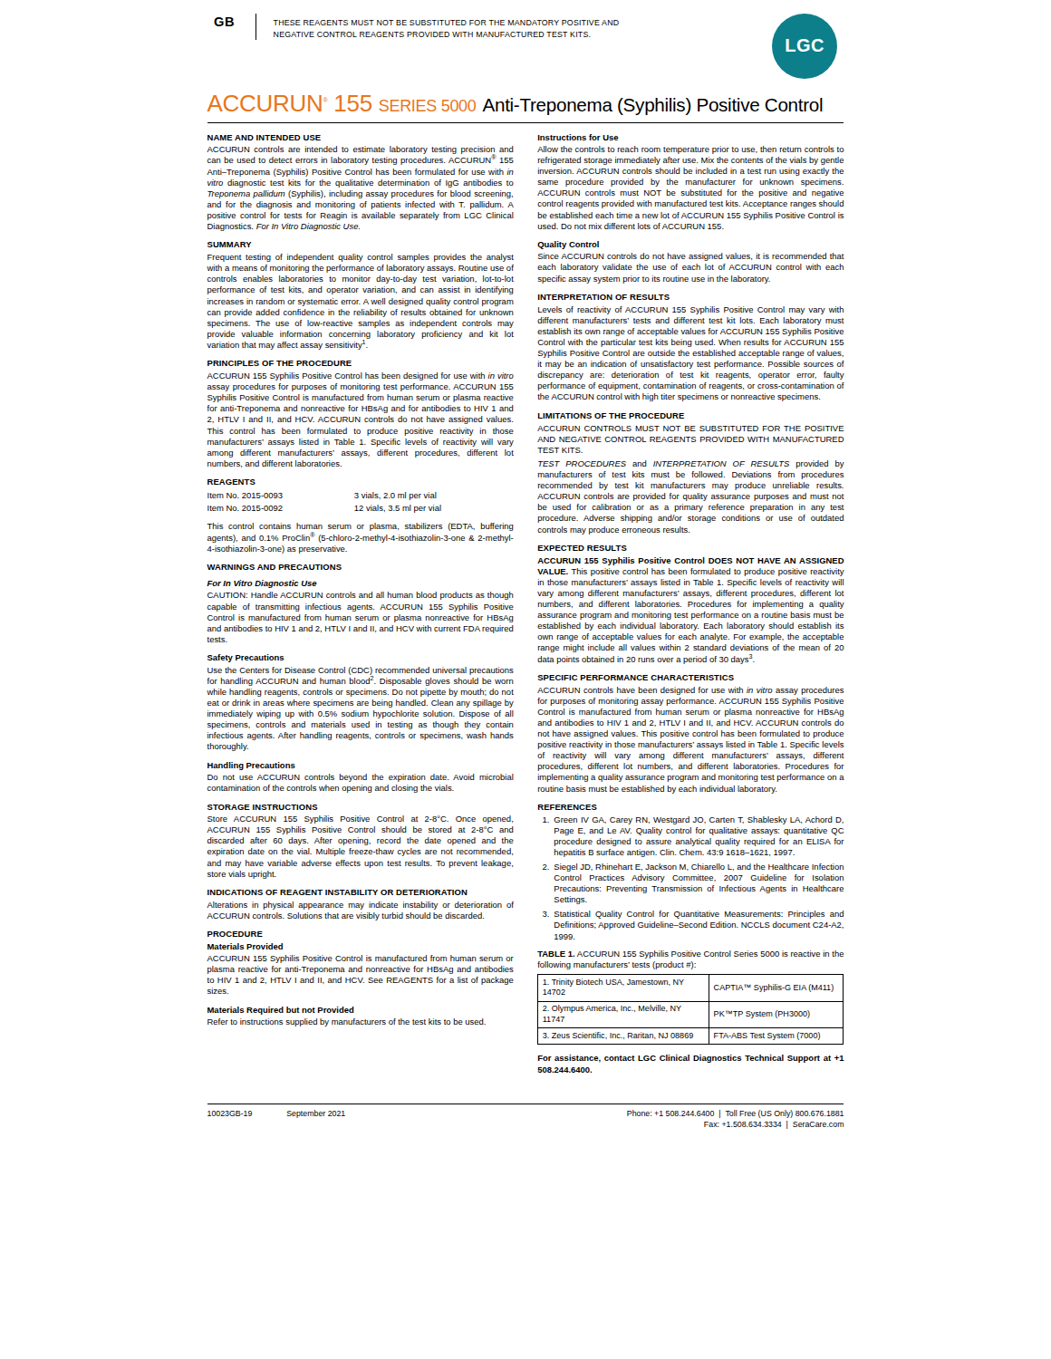GB
THESE REAGENTS MUST NOT BE SUBSTITUTED FOR THE MANDATORY POSITIVE AND NEGATIVE CONTROL REAGENTS PROVIDED WITH MANUFACTURED TEST KITS.
LGC
ACCURUN® 155 SERIES 5000 Anti-Treponema (Syphilis) Positive Control
NAME AND INTENDED USE
ACCURUN controls are intended to estimate laboratory testing precision and can be used to detect errors in laboratory testing procedures. ACCURUN® 155 Anti–Treponema (Syphilis) Positive Control has been formulated for use with in vitro diagnostic test kits for the qualitative determination of IgG antibodies to Treponema pallidum (Syphilis), including assay procedures for blood screening, and for the diagnosis and monitoring of patients infected with T. pallidum. A positive control for tests for Reagin is available separately from LGC Clinical Diagnostics. For In Vitro Diagnostic Use.
SUMMARY
Frequent testing of independent quality control samples provides the analyst with a means of monitoring the performance of laboratory assays. Routine use of controls enables laboratories to monitor day-to-day test variation, lot-to-lot performance of test kits, and operator variation, and can assist in identifying increases in random or systematic error. A well designed quality control program can provide added confidence in the reliability of results obtained for unknown specimens. The use of low-reactive samples as independent controls may provide valuable information concerning laboratory proficiency and kit lot variation that may affect assay sensitivity1.
PRINCIPLES OF THE PROCEDURE
ACCURUN 155 Syphilis Positive Control has been designed for use with in vitro assay procedures for purposes of monitoring test performance. ACCURUN 155 Syphilis Positive Control is manufactured from human serum or plasma reactive for anti-Treponema and nonreactive for HBsAg and for antibodies to HIV 1 and 2, HTLV I and II, and HCV. ACCURUN controls do not have assigned values. This control has been formulated to produce positive reactivity in those manufacturers’ assays listed in Table 1. Specific levels of reactivity will vary among different manufacturers’ assays, different procedures, different lot numbers, and different laboratories.
REAGENTS
| Item No. 2015-0093 | 3 vials, 2.0 ml per vial |
| Item No. 2015-0092 | 12 vials, 3.5 ml per vial |
This control contains human serum or plasma, stabilizers (EDTA, buffering agents), and 0.1% ProClin® (5-chloro-2-methyl-4-isothiazolin-3-one & 2-methyl-4-isothiazolin-3-one) as preservative.
WARNINGS AND PRECAUTIONS
For In Vitro Diagnostic Use
CAUTION: Handle ACCURUN controls and all human blood products as though capable of transmitting infectious agents. ACCURUN 155 Syphilis Positive Control is manufactured from human serum or plasma nonreactive for HBsAg and antibodies to HIV 1 and 2, HTLV I and II, and HCV with current FDA required tests.
Safety Precautions
Use the Centers for Disease Control (CDC) recommended universal precautions for handling ACCURUN and human blood2. Disposable gloves should be worn while handling reagents, controls or specimens. Do not pipette by mouth; do not eat or drink in areas where specimens are being handled. Clean any spillage by immediately wiping up with 0.5% sodium hypochlorite solution. Dispose of all specimens, controls and materials used in testing as though they contain infectious agents. After handling reagents, controls or specimens, wash hands thoroughly.
Handling Precautions
Do not use ACCURUN controls beyond the expiration date. Avoid microbial contamination of the controls when opening and closing the vials.
STORAGE INSTRUCTIONS
Store ACCURUN 155 Syphilis Positive Control at 2-8°C. Once opened, ACCURUN 155 Syphilis Positive Control should be stored at 2-8°C and discarded after 60 days. After opening, record the date opened and the expiration date on the vial. Multiple freeze-thaw cycles are not recommended, and may have variable adverse effects upon test results. To prevent leakage, store vials upright.
INDICATIONS OF REAGENT INSTABILITY OR DETERIORATION
Alterations in physical appearance may indicate instability or deterioration of ACCURUN controls. Solutions that are visibly turbid should be discarded.
PROCEDURE
Materials Provided
ACCURUN 155 Syphilis Positive Control is manufactured from human serum or plasma reactive for anti-Treponema and nonreactive for HBsAg and antibodies to HIV 1 and 2, HTLV I and II, and HCV. See REAGENTS for a list of package sizes.
Materials Required but not Provided
Refer to instructions supplied by manufacturers of the test kits to be used.
Instructions for Use
Allow the controls to reach room temperature prior to use, then return controls to refrigerated storage immediately after use. Mix the contents of the vials by gentle inversion. ACCURUN controls should be included in a test run using exactly the same procedure provided by the manufacturer for unknown specimens. ACCURUN controls must NOT be substituted for the positive and negative control reagents provided with manufactured test kits. Acceptance ranges should be established each time a new lot of ACCURUN 155 Syphilis Positive Control is used. Do not mix different lots of ACCURUN 155.
Quality Control
Since ACCURUN controls do not have assigned values, it is recommended that each laboratory validate the use of each lot of ACCURUN control with each specific assay system prior to its routine use in the laboratory.
INTERPRETATION OF RESULTS
Levels of reactivity of ACCURUN 155 Syphilis Positive Control may vary with different manufacturers’ tests and different test kit lots. Each laboratory must establish its own range of acceptable values for ACCURUN 155 Syphilis Positive Control with the particular test kits being used. When results for ACCURUN 155 Syphilis Positive Control are outside the established acceptable range of values, it may be an indication of unsatisfactory test performance. Possible sources of discrepancy are: deterioration of test kit reagents, operator error, faulty performance of equipment, contamination of reagents, or cross-contamination of the ACCURUN control with high titer specimens or nonreactive specimens.
LIMITATIONS OF THE PROCEDURE
ACCURUN CONTROLS MUST NOT BE SUBSTITUTED FOR THE POSITIVE AND NEGATIVE CONTROL REAGENTS PROVIDED WITH MANUFACTURED TEST KITS.
TEST PROCEDURES and INTERPRETATION OF RESULTS provided by manufacturers of test kits must be followed. Deviations from procedures recommended by test kit manufacturers may produce unreliable results. ACCURUN controls are provided for quality assurance purposes and must not be used for calibration or as a primary reference preparation in any test procedure. Adverse shipping and/or storage conditions or use of outdated controls may produce erroneous results.
EXPECTED RESULTS
ACCURUN 155 Syphilis Positive Control DOES NOT HAVE AN ASSIGNED VALUE. This positive control has been formulated to produce positive reactivity in those manufacturers’ assays listed in Table 1. Specific levels of reactivity will vary among different manufacturers’ assays, different procedures, different lot numbers, and different laboratories. Procedures for implementing a quality assurance program and monitoring test performance on a routine basis must be established by each individual laboratory. Each laboratory should establish its own range of acceptable values for each analyte. For example, the acceptable range might include all values within 2 standard deviations of the mean of 20 data points obtained in 20 runs over a period of 30 days3.
SPECIFIC PERFORMANCE CHARACTERISTICS
ACCURUN controls have been designed for use with in vitro assay procedures for purposes of monitoring assay performance. ACCURUN 155 Syphilis Positive Control is manufactured from human serum or plasma nonreactive for HBsAg and antibodies to HIV 1 and 2, HTLV I and II, and HCV. ACCURUN controls do not have assigned values. This positive control has been formulated to produce positive reactivity in those manufacturers’ assays listed in Table 1. Specific levels of reactivity will vary among different manufacturers’ assays, different procedures, different lot numbers, and different laboratories. Procedures for implementing a quality assurance program and monitoring test performance on a routine basis must be established by each individual laboratory.
REFERENCES
Green IV GA, Carey RN, Westgard JO, Carten T, Shablesky LA, Achord D, Page E, and Le AV. Quality control for qualitative assays: quantitative QC procedure designed to assure analytical quality required for an ELISA for hepatitis B surface antigen. Clin. Chem. 43:9 1618–1621, 1997.
Siegel JD, Rhinehart E, Jackson M, Chiarello L, and the Healthcare Infection Control Practices Advisory Committee, 2007 Guideline for Isolation Precautions: Preventing Transmission of Infectious Agents in Healthcare Settings.
Statistical Quality Control for Quantitative Measurements: Principles and Definitions; Approved Guideline–Second Edition. NCCLS document C24-A2, 1999.
TABLE 1. ACCURUN 155 Syphilis Positive Control Series 5000 is reactive in the following manufacturers’ tests (product #):
| 1. Trinity Biotech USA, Jamestown, NY 14702 | CAPTIA™ Syphilis-G EIA (M411) |
| 2. Olympus America, Inc., Melville, NY 11747 | PK™TP System (PH3000) |
| 3. Zeus Scientific, Inc., Raritan, NJ 08869 | FTA-ABS Test System (7000) |
For assistance, contact LGC Clinical Diagnostics Technical Support at +1 508.244.6400.
10023GB-19 September 2021
Phone: +1 508.244.6400 | Toll Free (US Only) 800.676.1881
Fax: +1.508.634.3334 | SeraCare.com